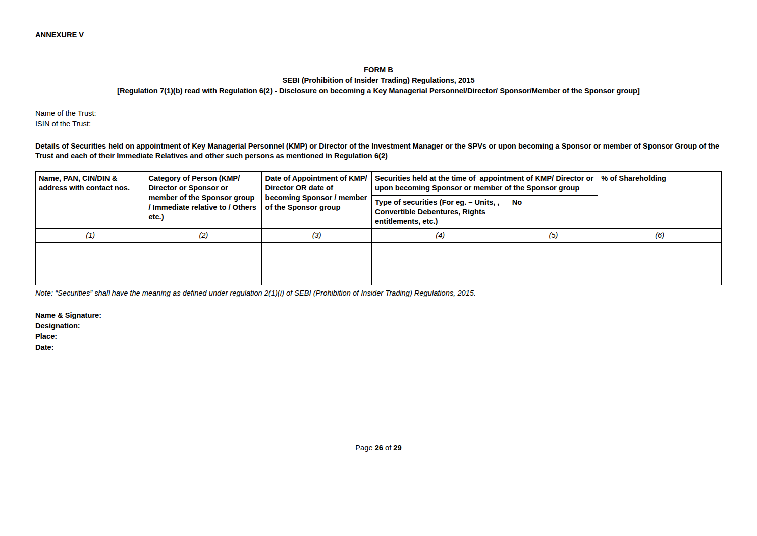ANNEXURE V
FORM B
SEBI (Prohibition of Insider Trading) Regulations, 2015
[Regulation 7(1)(b) read with Regulation 6(2) - Disclosure on becoming a Key Managerial Personnel/Director/ Sponsor/Member of the Sponsor group]
Name of the Trust:
ISIN of the Trust:
Details of Securities held on appointment of Key Managerial Personnel (KMP) or Director of the Investment Manager or the SPVs or upon becoming a Sponsor or member of Sponsor Group of the Trust and each of their Immediate Relatives and other such persons as mentioned in Regulation 6(2)
| Name, PAN, CIN/DIN & address with contact nos. | Category of Person (KMP/ Director or Sponsor or member of the Sponsor group / Immediate relative to / Others etc.) | Date of Appointment of KMP/ Director OR date of becoming Sponsor / member of the Sponsor group | Securities held at the time of appointment of KMP/ Director or upon becoming Sponsor or member of the Sponsor group | % of Shareholding |
| --- | --- | --- | --- | --- |
| Type of securities (For eg. – Units, , Convertible Debentures, Rights entitlements, etc.) | No |
| (1) | (2) | (3) | (4) | (5) | (6) |
Note: “Securities” shall have the meaning as defined under regulation 2(1)(i) of SEBI (Prohibition of Insider Trading) Regulations, 2015.
Name & Signature:
Designation:
Place:
Date:
Page 26 of 29